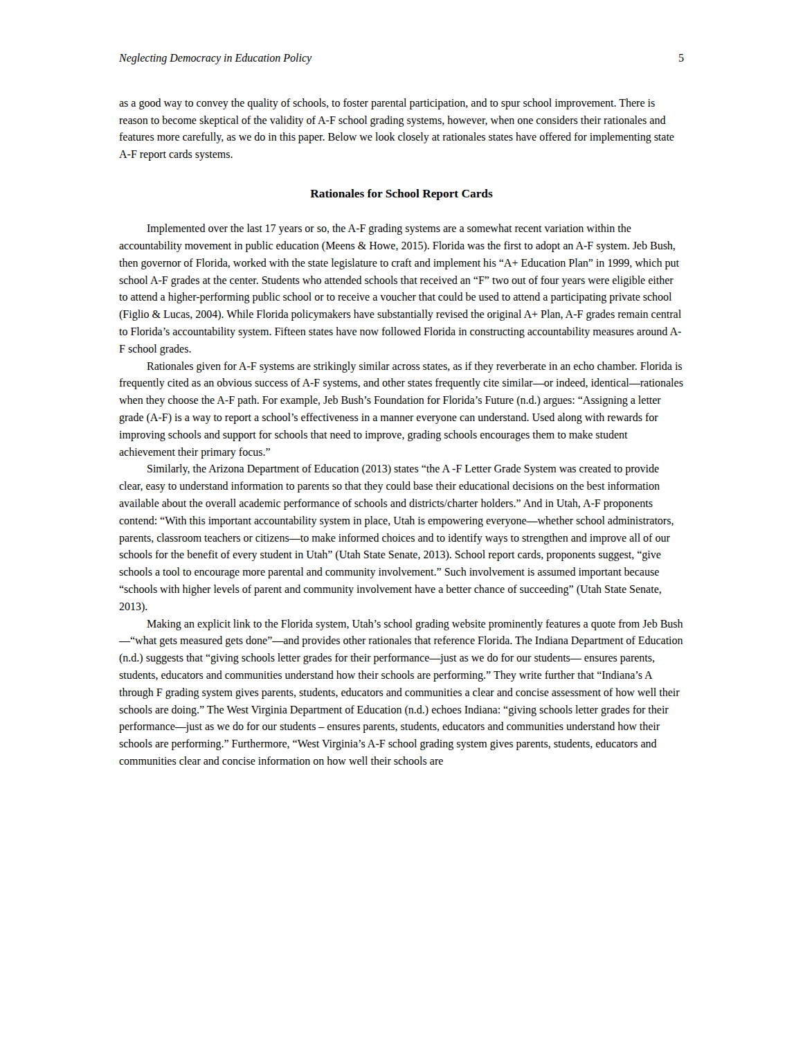Neglecting Democracy in Education Policy 5
as a good way to convey the quality of schools, to foster parental participation, and to spur school improvement. There is reason to become skeptical of the validity of A-F school grading systems, however, when one considers their rationales and features more carefully, as we do in this paper. Below we look closely at rationales states have offered for implementing state A-F report cards systems.
Rationales for School Report Cards
Implemented over the last 17 years or so, the A-F grading systems are a somewhat recent variation within the accountability movement in public education (Meens & Howe, 2015). Florida was the first to adopt an A-F system. Jeb Bush, then governor of Florida, worked with the state legislature to craft and implement his “A+ Education Plan” in 1999, which put school A-F grades at the center. Students who attended schools that received an “F” two out of four years were eligible either to attend a higher-performing public school or to receive a voucher that could be used to attend a participating private school (Figlio & Lucas, 2004). While Florida policymakers have substantially revised the original A+ Plan, A-F grades remain central to Florida’s accountability system. Fifteen states have now followed Florida in constructing accountability measures around A-F school grades.
Rationales given for A-F systems are strikingly similar across states, as if they reverberate in an echo chamber. Florida is frequently cited as an obvious success of A-F systems, and other states frequently cite similar—or indeed, identical—rationales when they choose the A-F path. For example, Jeb Bush’s Foundation for Florida’s Future (n.d.) argues: “Assigning a letter grade (A-F) is a way to report a school’s effectiveness in a manner everyone can understand. Used along with rewards for improving schools and support for schools that need to improve, grading schools encourages them to make student achievement their primary focus.”
Similarly, the Arizona Department of Education (2013) states “the A -F Letter Grade System was created to provide clear, easy to understand information to parents so that they could base their educational decisions on the best information available about the overall academic performance of schools and districts/charter holders.” And in Utah, A-F proponents contend: “With this important accountability system in place, Utah is empowering everyone—whether school administrators, parents, classroom teachers or citizens—to make informed choices and to identify ways to strengthen and improve all of our schools for the benefit of every student in Utah” (Utah State Senate, 2013). School report cards, proponents suggest, “give schools a tool to encourage more parental and community involvement.” Such involvement is assumed important because “schools with higher levels of parent and community involvement have a better chance of succeeding” (Utah State Senate, 2013).
Making an explicit link to the Florida system, Utah’s school grading website prominently features a quote from Jeb Bush—“what gets measured gets done”—and provides other rationales that reference Florida. The Indiana Department of Education (n.d.) suggests that “giving schools letter grades for their performance—just as we do for our students— ensures parents, students, educators and communities understand how their schools are performing.” They write further that “Indiana’s A through F grading system gives parents, students, educators and communities a clear and concise assessment of how well their schools are doing.” The West Virginia Department of Education (n.d.) echoes Indiana: “giving schools letter grades for their performance—just as we do for our students – ensures parents, students, educators and communities understand how their schools are performing.” Furthermore, “West Virginia’s A-F school grading system gives parents, students, educators and communities clear and concise information on how well their schools are